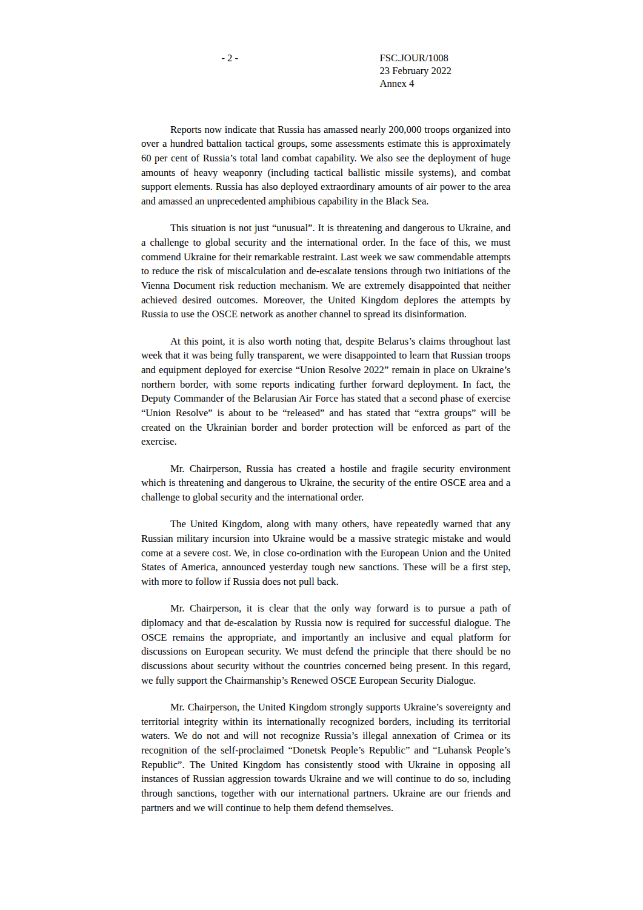- 2 -
FSC.JOUR/1008
23 February 2022
Annex 4
Reports now indicate that Russia has amassed nearly 200,000 troops organized into over a hundred battalion tactical groups, some assessments estimate this is approximately 60 per cent of Russia’s total land combat capability. We also see the deployment of huge amounts of heavy weaponry (including tactical ballistic missile systems), and combat support elements. Russia has also deployed extraordinary amounts of air power to the area and amassed an unprecedented amphibious capability in the Black Sea.
This situation is not just “unusual”. It is threatening and dangerous to Ukraine, and a challenge to global security and the international order. In the face of this, we must commend Ukraine for their remarkable restraint. Last week we saw commendable attempts to reduce the risk of miscalculation and de-escalate tensions through two initiations of the Vienna Document risk reduction mechanism. We are extremely disappointed that neither achieved desired outcomes. Moreover, the United Kingdom deplores the attempts by Russia to use the OSCE network as another channel to spread its disinformation.
At this point, it is also worth noting that, despite Belarus’s claims throughout last week that it was being fully transparent, we were disappointed to learn that Russian troops and equipment deployed for exercise “Union Resolve 2022” remain in place on Ukraine’s northern border, with some reports indicating further forward deployment. In fact, the Deputy Commander of the Belarusian Air Force has stated that a second phase of exercise “Union Resolve” is about to be “released” and has stated that “extra groups” will be created on the Ukrainian border and border protection will be enforced as part of the exercise.
Mr. Chairperson, Russia has created a hostile and fragile security environment which is threatening and dangerous to Ukraine, the security of the entire OSCE area and a challenge to global security and the international order.
The United Kingdom, along with many others, have repeatedly warned that any Russian military incursion into Ukraine would be a massive strategic mistake and would come at a severe cost. We, in close co-ordination with the European Union and the United States of America, announced yesterday tough new sanctions. These will be a first step, with more to follow if Russia does not pull back.
Mr. Chairperson, it is clear that the only way forward is to pursue a path of diplomacy and that de-escalation by Russia now is required for successful dialogue. The OSCE remains the appropriate, and importantly an inclusive and equal platform for discussions on European security. We must defend the principle that there should be no discussions about security without the countries concerned being present. In this regard, we fully support the Chairmanship’s Renewed OSCE European Security Dialogue.
Mr. Chairperson, the United Kingdom strongly supports Ukraine’s sovereignty and territorial integrity within its internationally recognized borders, including its territorial waters. We do not and will not recognize Russia’s illegal annexation of Crimea or its recognition of the self-proclaimed “Donetsk People’s Republic” and “Luhansk People’s Republic”. The United Kingdom has consistently stood with Ukraine in opposing all instances of Russian aggression towards Ukraine and we will continue to do so, including through sanctions, together with our international partners. Ukraine are our friends and partners and we will continue to help them defend themselves.